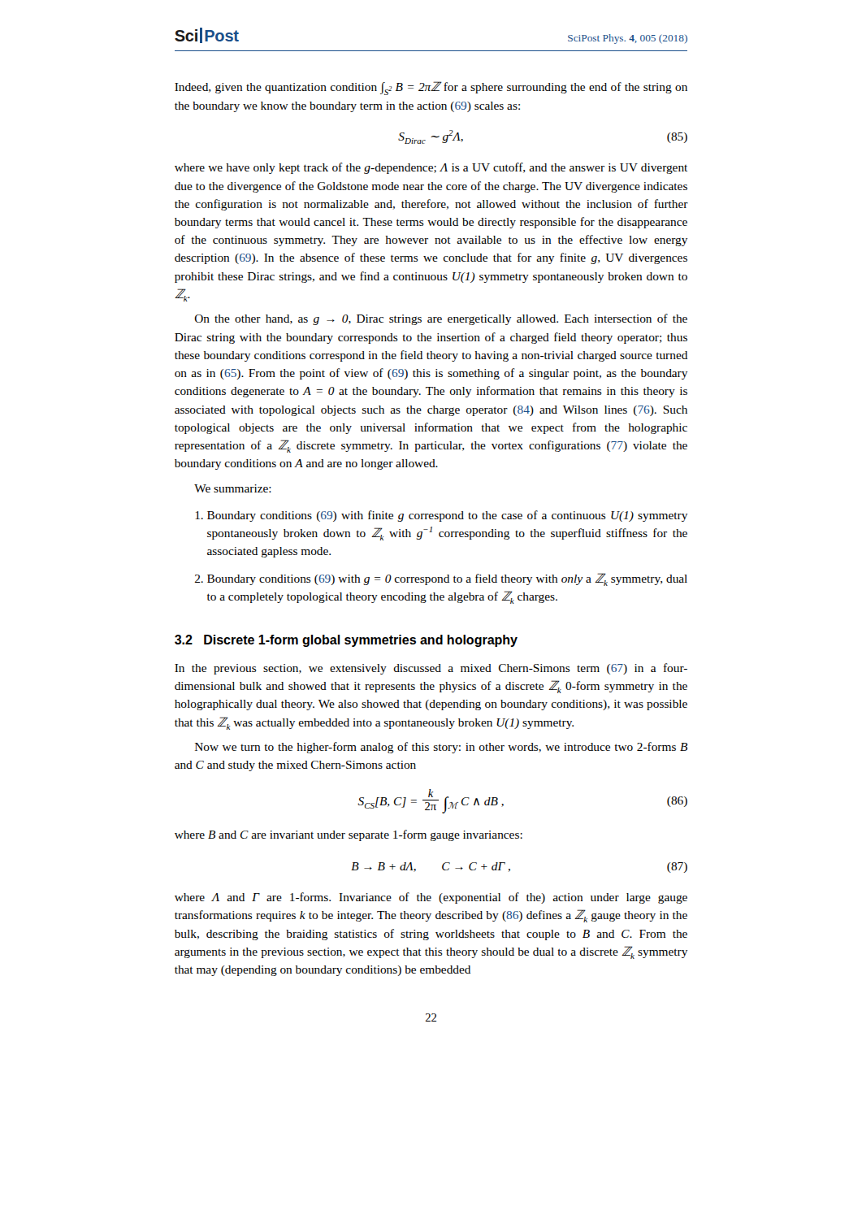Sci Post
SciPost Phys. 4, 005 (2018)
Indeed, given the quantization condition ∫S2 B = 2πℤ for a sphere surrounding the end of the string on the boundary we know the boundary term in the action (69) scales as:
SDirac ∼ g2Λ, (85)
where we have only kept track of the g-dependence; Λ is a UV cutoff, and the answer is UV divergent due to the divergence of the Goldstone mode near the core of the charge. The UV divergence indicates the configuration is not normalizable and, therefore, not allowed without the inclusion of further boundary terms that would cancel it. These terms would be directly responsible for the disappearance of the continuous symmetry. They are however not available to us in the effective low energy description (69). In the absence of these terms we conclude that for any finite g, UV divergences prohibit these Dirac strings, and we find a continuous U(1) symmetry spontaneously broken down to ℤk.
On the other hand, as g → 0, Dirac strings are energetically allowed. Each intersection of the Dirac string with the boundary corresponds to the insertion of a charged field theory operator; thus these boundary conditions correspond in the field theory to having a non-trivial charged source turned on as in (65). From the point of view of (69) this is something of a singular point, as the boundary conditions degenerate to A = 0 at the boundary. The only information that remains in this theory is associated with topological objects such as the charge operator (84) and Wilson lines (76). Such topological objects are the only universal information that we expect from the holographic representation of a ℤk discrete symmetry. In particular, the vortex configurations (77) violate the boundary conditions on A and are no longer allowed.
We summarize:
Boundary conditions (69) with finite g correspond to the case of a continuous U(1) symmetry spontaneously broken down to ℤk with g−1 corresponding to the superfluid stiffness for the associated gapless mode.
Boundary conditions (69) with g = 0 correspond to a field theory with only a ℤk symmetry, dual to a completely topological theory encoding the algebra of ℤk charges.
3.2 Discrete 1-form global symmetries and holography
In the previous section, we extensively discussed a mixed Chern-Simons term (67) in a four-dimensional bulk and showed that it represents the physics of a discrete ℤk 0-form symmetry in the holographically dual theory. We also showed that (depending on boundary conditions), it was possible that this ℤk was actually embedded into a spontaneously broken U(1) symmetry.
Now we turn to the higher-form analog of this story: in other words, we introduce two 2-forms B and C and study the mixed Chern-Simons action
SCS[B, C] = k 2π ∫ℳ C ∧ dB , (86)
where B and C are invariant under separate 1-form gauge invariances:
B → B + dΛ, C → C + dΓ , (87)
where Λ and Γ are 1-forms. Invariance of the (exponential of the) action under large gauge transformations requires k to be integer. The theory described by (86) defines a ℤk gauge theory in the bulk, describing the braiding statistics of string worldsheets that couple to B and C. From the arguments in the previous section, we expect that this theory should be dual to a discrete ℤk symmetry that may (depending on boundary conditions) be embedded
22